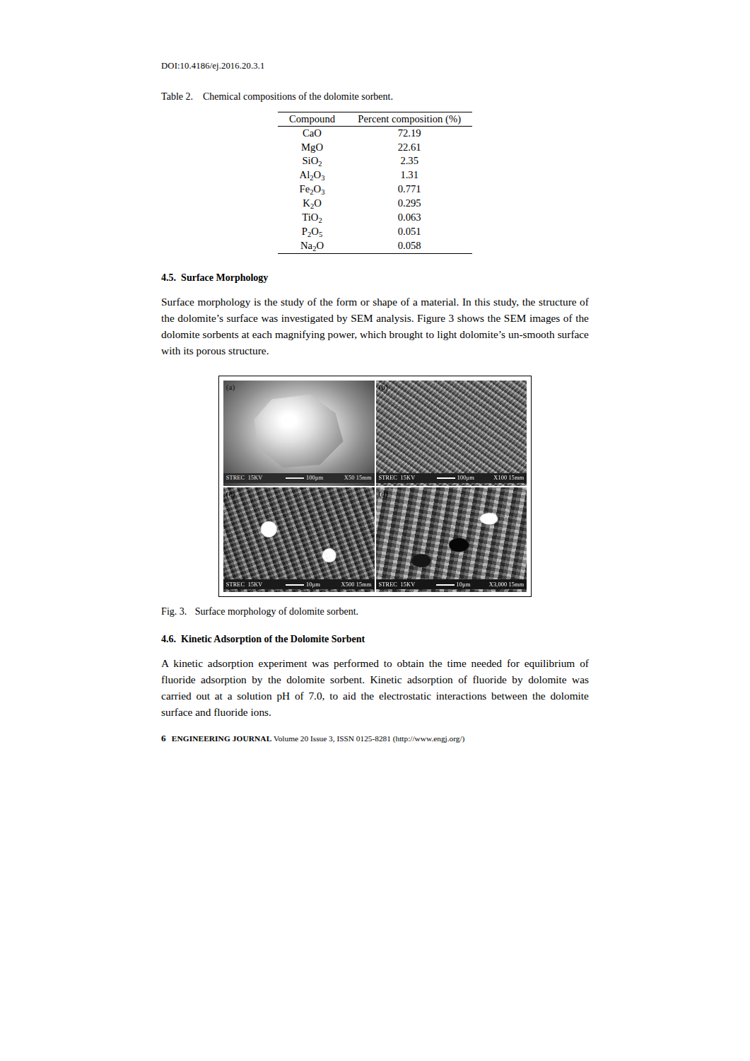DOI:10.4186/ej.2016.20.3.1
Table 2. Chemical compositions of the dolomite sorbent.
| Compound | Percent composition (%) |
| --- | --- |
| CaO | 72.19 |
| MgO | 22.61 |
| SiO 2 | 2.35 |
| Al 2 O 3 | 1.31 |
| Fe 2 O 3 | 0.771 |
| K 2 O | 0.295 |
| TiO 2 | 0.063 |
| P 2 O 5 | 0.051 |
| Na 2 O | 0.058 |
4.5. Surface Morphology
Surface morphology is the study of the form or shape of a material. In this study, the structure of the dolomite’s surface was investigated by SEM analysis. Figure 3 shows the SEM images of the dolomite sorbents at each magnifying power, which brought to light dolomite’s un-smooth surface with its porous structure.
(a)
STREC 15KV 100µm X50 15mm
(b)
STREC 15KV 100µm X100 15mm
(c)
STREC 15KV 10µm X500 15mm
(d)
STREC 15KV 10µm X3,000 15mm
Fig. 3. Surface morphology of dolomite sorbent.
4.6. Kinetic Adsorption of the Dolomite Sorbent
A kinetic adsorption experiment was performed to obtain the time needed for equilibrium of fluoride adsorption by the dolomite sorbent. Kinetic adsorption of fluoride by dolomite was carried out at a solution pH of 7.0, to aid the electrostatic interactions between the dolomite surface and fluoride ions.
6 ENGINEERING JOURNAL Volume 20 Issue 3, ISSN 0125-8281 (http://www.engj.org/)